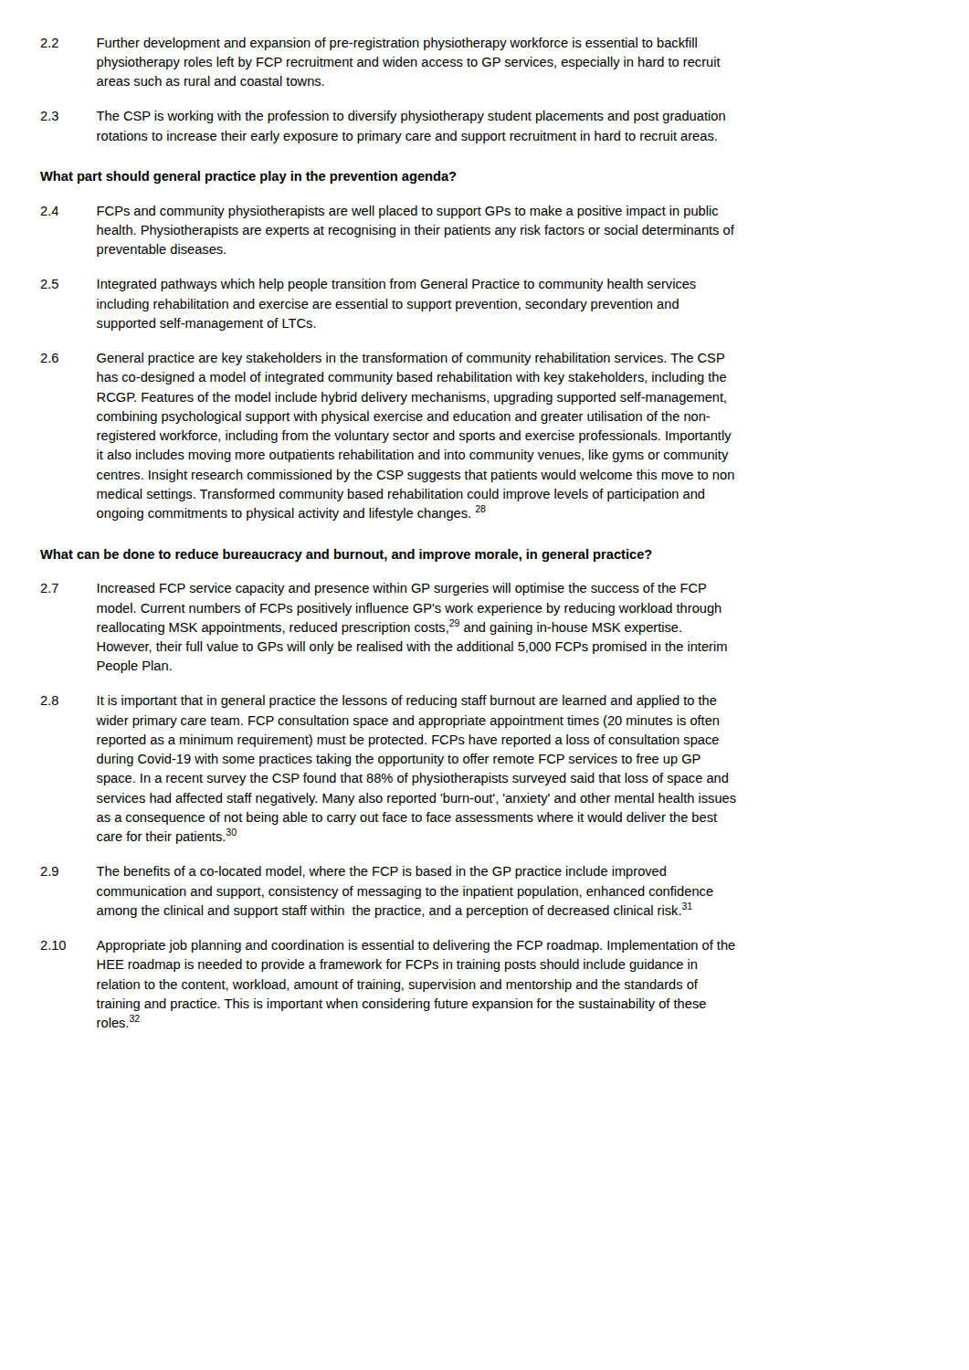2.2
Further development and expansion of pre-registration physiotherapy workforce is essential to backfill physiotherapy roles left by FCP recruitment and widen access to GP services, especially in hard to recruit areas such as rural and coastal towns.
2.3
The CSP is working with the profession to diversify physiotherapy student placements and post graduation rotations to increase their early exposure to primary care and support recruitment in hard to recruit areas.
What part should general practice play in the prevention agenda?
2.4
FCPs and community physiotherapists are well placed to support GPs to make a positive impact in public health. Physiotherapists are experts at recognising in their patients any risk factors or social determinants of preventable diseases.
2.5
Integrated pathways which help people transition from General Practice to community health services including rehabilitation and exercise are essential to support prevention, secondary prevention and supported self-management of LTCs.
2.6
General practice are key stakeholders in the transformation of community rehabilitation services. The CSP has co-designed a model of integrated community based rehabilitation with key stakeholders, including the RCGP. Features of the model include hybrid delivery mechanisms, upgrading supported self-management, combining psychological support with physical exercise and education and greater utilisation of the non-registered workforce, including from the voluntary sector and sports and exercise professionals. Importantly it also includes moving more outpatients rehabilitation and into community venues, like gyms or community centres. Insight research commissioned by the CSP suggests that patients would welcome this move to non medical settings. Transformed community based rehabilitation could improve levels of participation and ongoing commitments to physical activity and lifestyle changes. 28
What can be done to reduce bureaucracy and burnout, and improve morale, in general practice?
2.7
Increased FCP service capacity and presence within GP surgeries will optimise the success of the FCP model. Current numbers of FCPs positively influence GP's work experience by reducing workload through reallocating MSK appointments, reduced prescription costs,29 and gaining in-house MSK expertise. However, their full value to GPs will only be realised with the additional 5,000 FCPs promised in the interim People Plan.
2.8
It is important that in general practice the lessons of reducing staff burnout are learned and applied to the wider primary care team. FCP consultation space and appropriate appointment times (20 minutes is often reported as a minimum requirement) must be protected. FCPs have reported a loss of consultation space during Covid-19 with some practices taking the opportunity to offer remote FCP services to free up GP space. In a recent survey the CSP found that 88% of physiotherapists surveyed said that loss of space and services had affected staff negatively. Many also reported 'burn-out', 'anxiety' and other mental health issues as a consequence of not being able to carry out face to face assessments where it would deliver the best care for their patients.30
2.9
The benefits of a co-located model, where the FCP is based in the GP practice include improved communication and support, consistency of messaging to the inpatient population, enhanced confidence among the clinical and support staff within the practice, and a perception of decreased clinical risk.31
2.10
Appropriate job planning and coordination is essential to delivering the FCP roadmap. Implementation of the HEE roadmap is needed to provide a framework for FCPs in training posts should include guidance in relation to the content, workload, amount of training, supervision and mentorship and the standards of training and practice. This is important when considering future expansion for the sustainability of these roles.32